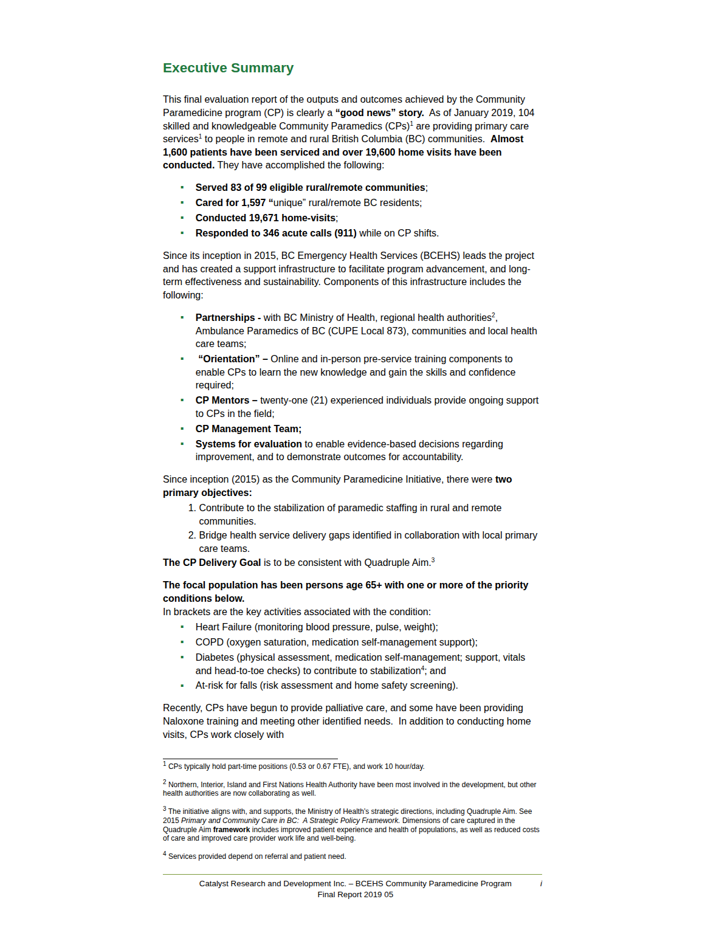Executive Summary
This final evaluation report of the outputs and outcomes achieved by the Community Paramedicine program (CP) is clearly a “good news” story. As of January 2019, 104 skilled and knowledgeable Community Paramedics (CPs)1 are providing primary care services1 to people in remote and rural British Columbia (BC) communities. Almost 1,600 patients have been serviced and over 19,600 home visits have been conducted. They have accomplished the following:
Served 83 of 99 eligible rural/remote communities;
Cared for 1,597 “unique” rural/remote BC residents;
Conducted 19,671 home-visits;
Responded to 346 acute calls (911) while on CP shifts.
Since its inception in 2015, BC Emergency Health Services (BCEHS) leads the project and has created a support infrastructure to facilitate program advancement, and long-term effectiveness and sustainability. Components of this infrastructure includes the following:
Partnerships - with BC Ministry of Health, regional health authorities2, Ambulance Paramedics of BC (CUPE Local 873), communities and local health care teams;
“Orientation” – Online and in-person pre-service training components to enable CPs to learn the new knowledge and gain the skills and confidence required;
CP Mentors – twenty-one (21) experienced individuals provide ongoing support to CPs in the field;
CP Management Team;
Systems for evaluation to enable evidence-based decisions regarding improvement, and to demonstrate outcomes for accountability.
Since inception (2015) as the Community Paramedicine Initiative, there were two primary objectives:
Contribute to the stabilization of paramedic staffing in rural and remote communities.
Bridge health service delivery gaps identified in collaboration with local primary care teams.
The CP Delivery Goal is to be consistent with Quadruple Aim.3
The focal population has been persons age 65+ with one or more of the priority conditions below.
In brackets are the key activities associated with the condition:
Heart Failure (monitoring blood pressure, pulse, weight);
COPD (oxygen saturation, medication self-management support);
Diabetes (physical assessment, medication self-management; support, vitals and head-to-toe checks) to contribute to stabilization4; and
At-risk for falls (risk assessment and home safety screening).
Recently, CPs have begun to provide palliative care, and some have been providing Naloxone training and meeting other identified needs. In addition to conducting home visits, CPs work closely with
1 CPs typically hold part-time positions (0.53 or 0.67 FTE), and work 10 hour/day.
2 Northern, Interior, Island and First Nations Health Authority have been most involved in the development, but other health authorities are now collaborating as well.
3 The initiative aligns with, and supports, the Ministry of Health’s strategic directions, including Quadruple Aim. See 2015 Primary and Community Care in BC: A Strategic Policy Framework. Dimensions of care captured in the Quadruple Aim framework includes improved patient experience and health of populations, as well as reduced costs of care and improved care provider work life and well-being.
4 Services provided depend on referral and patient need.
Catalyst Research and Development Inc. – BCEHS Community Paramedicine Program Final Report 2019 05
i